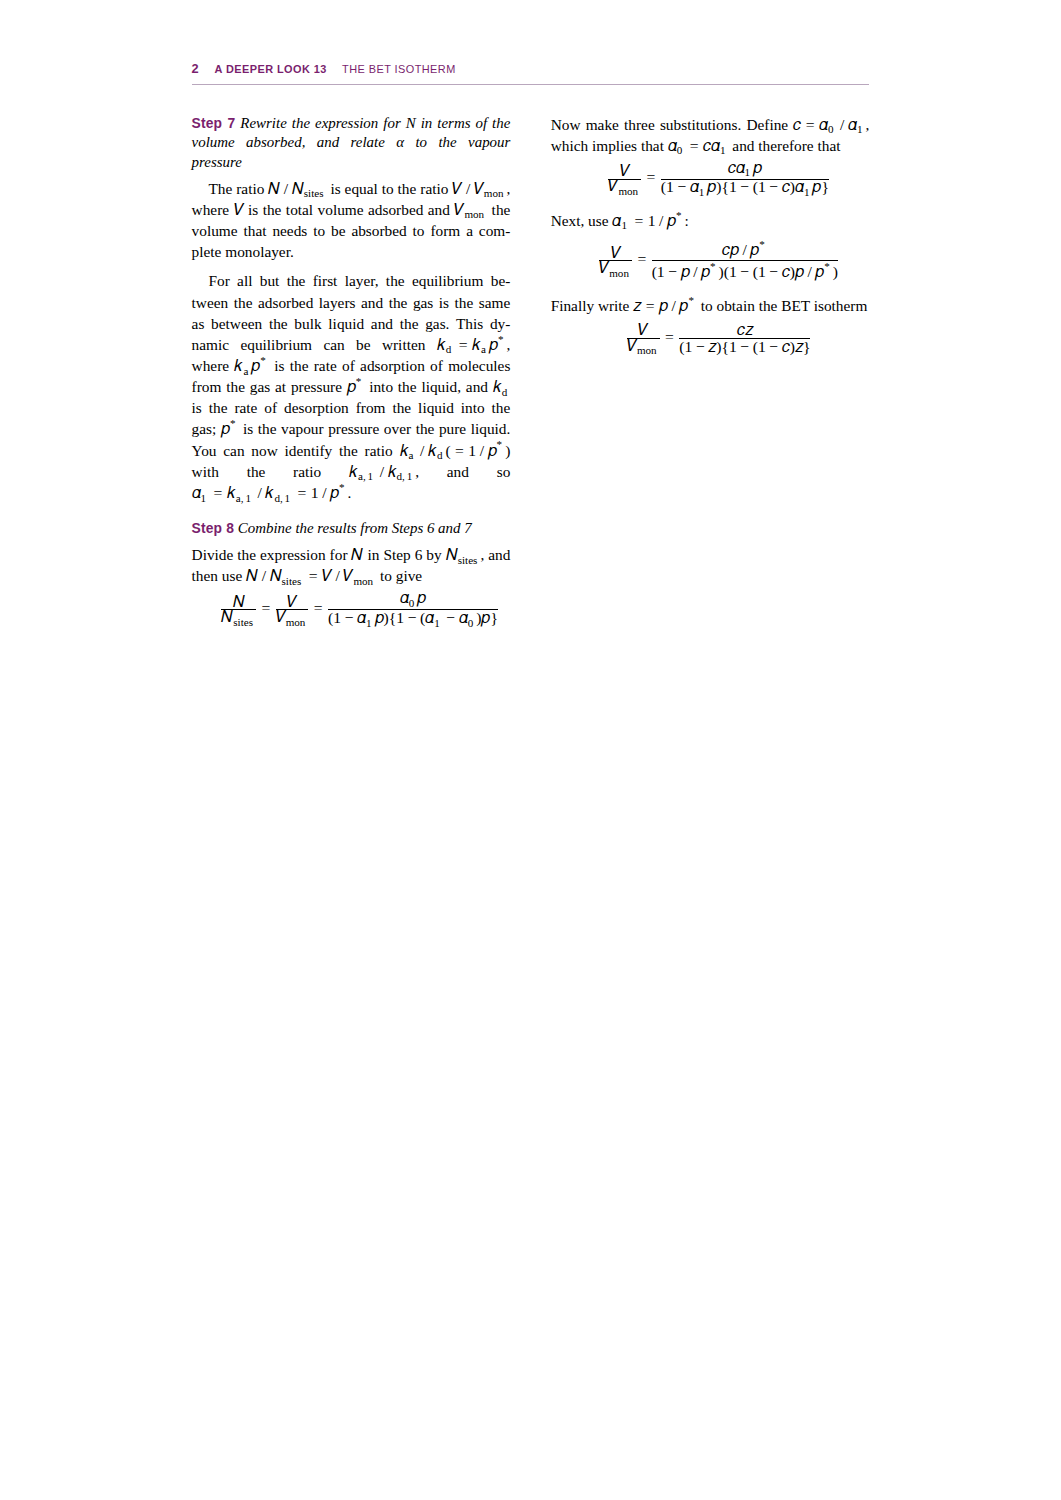2 A Deeper Look 13 The BET isotherm
Step 7 Rewrite the expression for N in terms of the volume absorbed, and relate α to the vapour pressure
The ratio N/Nsites is equal to the ratio V/Vmon, where V is the total volume adsorbed and Vmon the volume that needs to be absorbed to form a complete monolayer.
For all but the first layer, the equilibrium between the adsorbed layers and the gas is the same as between the bulk liquid and the gas. This dynamic equilibrium can be written kd=kap*, where kap* is the rate of adsorption of molecules from the gas at pressure p* into the liquid, and kd is the rate of desorption from the liquid into the gas; p* is the vapour pressure over the pure liquid. You can now identify the ratio ka/kd(=1/p*) with the ratio ka,1/kd,1, and so α1=ka,1/kd,1=1/p*.
Step 8 Combine the results from Steps 6 and 7
Divide the expression for N in Step 6 by Nsites, and then use N/Nsites=V/Vmon to give
N Nsites = V Vmon = α0p (1−α1p) {1−(α1−α0)p}
Now make three substitutions. Define c=α0/α1, which implies that α0=cα1 and therefore that
V Vmon = cα1p (1−α1p) {1−(1−c)α1p}
Next, use α1=1/p*:
V Vmon = cp/p* (1−p/p*) (1−(1−c)p/p*)
Finally write z=p/p* to obtain the BET isotherm
V Vmon = cz (1−z) {1−(1−c)z}